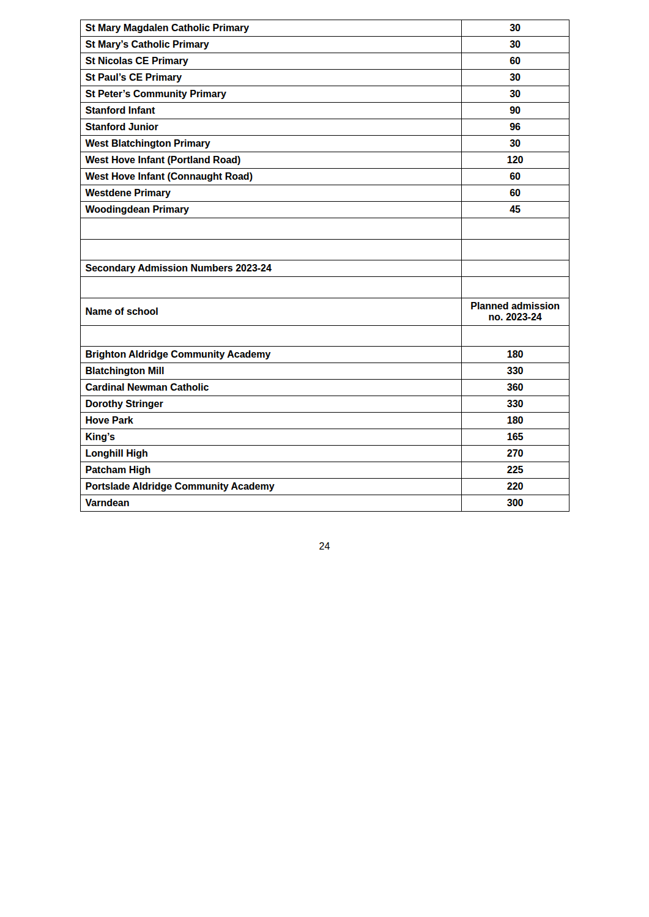| St Mary Magdalen Catholic Primary | 30 |
| St Mary’s Catholic Primary | 30 |
| St Nicolas CE Primary | 60 |
| St Paul’s CE Primary | 30 |
| St Peter’s Community Primary | 30 |
| Stanford Infant | 90 |
| Stanford Junior | 96 |
| West Blatchington Primary | 30 |
| West Hove Infant (Portland Road) | 120 |
| West Hove Infant (Connaught Road) | 60 |
| Westdene Primary | 60 |
| Woodingdean Primary | 45 |
| Secondary Admission Numbers 2023-24 | |
| Name of school | Planned admission no. 2023-24 |
| Brighton Aldridge Community Academy | 180 |
| Blatchington Mill | 330 |
| Cardinal Newman Catholic | 360 |
| Dorothy Stringer | 330 |
| Hove Park | 180 |
| King’s | 165 |
| Longhill High | 270 |
| Patcham High | 225 |
| Portslade Aldridge Community Academy | 220 |
| Varndean | 300 |
24